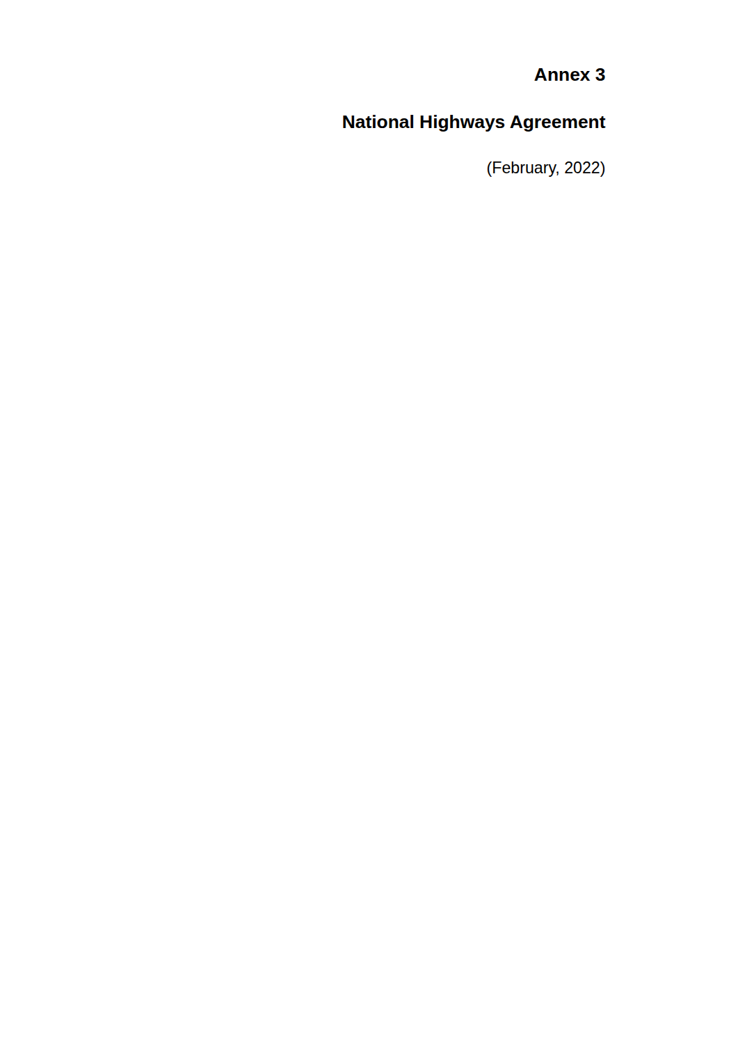Annex 3
National Highways Agreement
(February, 2022)